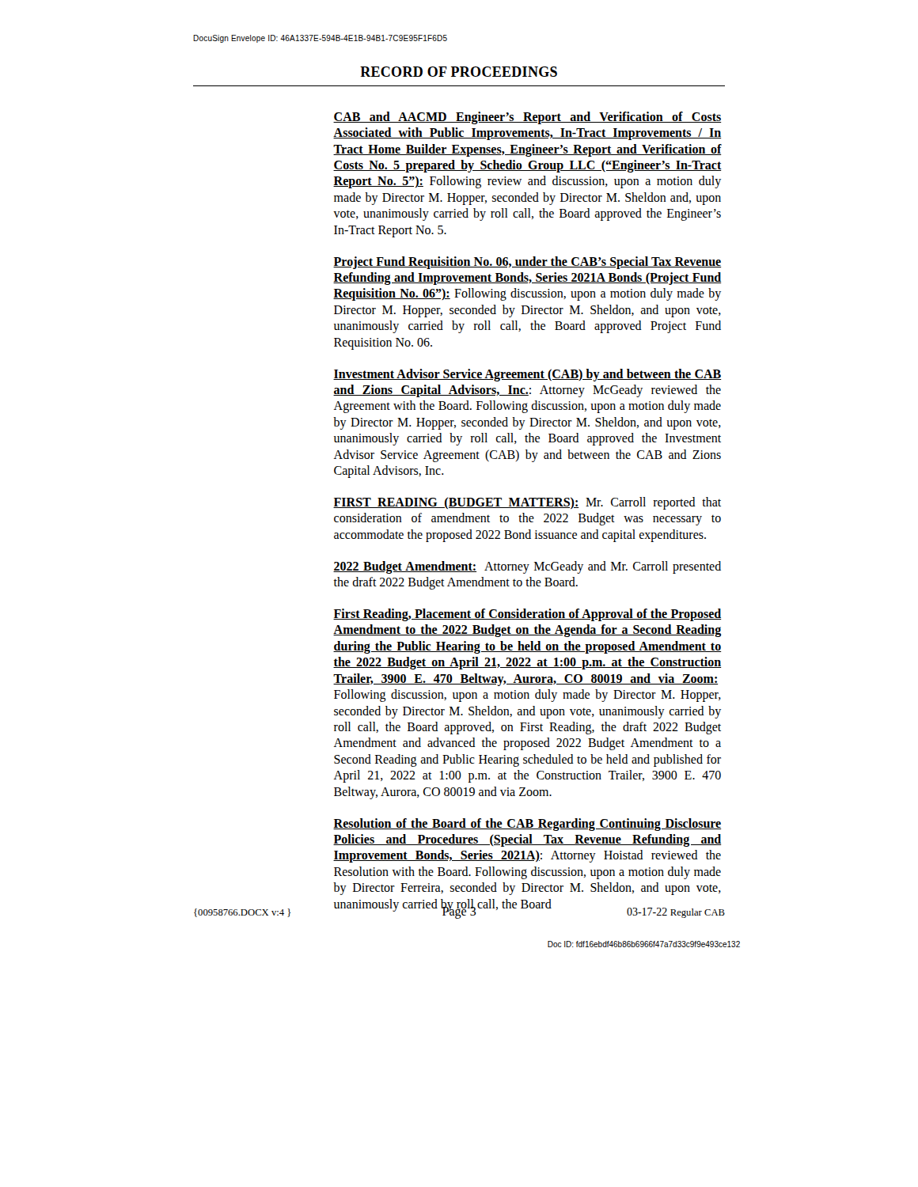DocuSign Envelope ID: 46A1337E-594B-4E1B-94B1-7C9E95F1F6D5
RECORD OF PROCEEDINGS
CAB and AACMD Engineer’s Report and Verification of Costs Associated with Public Improvements, In-Tract Improvements / In Tract Home Builder Expenses, Engineer’s Report and Verification of Costs No. 5 prepared by Schedio Group LLC (“Engineer’s In-Tract Report No. 5”): Following review and discussion, upon a motion duly made by Director M. Hopper, seconded by Director M. Sheldon and, upon vote, unanimously carried by roll call, the Board approved the Engineer’s In-Tract Report No. 5.
Project Fund Requisition No. 06, under the CAB’s Special Tax Revenue Refunding and Improvement Bonds, Series 2021A Bonds (Project Fund Requisition No. 06”): Following discussion, upon a motion duly made by Director M. Hopper, seconded by Director M. Sheldon, and upon vote, unanimously carried by roll call, the Board approved Project Fund Requisition No. 06.
Investment Advisor Service Agreement (CAB) by and between the CAB and Zions Capital Advisors, Inc.: Attorney McGeady reviewed the Agreement with the Board. Following discussion, upon a motion duly made by Director M. Hopper, seconded by Director M. Sheldon, and upon vote, unanimously carried by roll call, the Board approved the Investment Advisor Service Agreement (CAB) by and between the CAB and Zions Capital Advisors, Inc.
FIRST READING (BUDGET MATTERS): Mr. Carroll reported that consideration of amendment to the 2022 Budget was necessary to accommodate the proposed 2022 Bond issuance and capital expenditures.
2022 Budget Amendment: Attorney McGeady and Mr. Carroll presented the draft 2022 Budget Amendment to the Board.
First Reading, Placement of Consideration of Approval of the Proposed Amendment to the 2022 Budget on the Agenda for a Second Reading during the Public Hearing to be held on the proposed Amendment to the 2022 Budget on April 21, 2022 at 1:00 p.m. at the Construction Trailer, 3900 E. 470 Beltway, Aurora, CO 80019 and via Zoom: Following discussion, upon a motion duly made by Director M. Hopper, seconded by Director M. Sheldon, and upon vote, unanimously carried by roll call, the Board approved, on First Reading, the draft 2022 Budget Amendment and advanced the proposed 2022 Budget Amendment to a Second Reading and Public Hearing scheduled to be held and published for April 21, 2022 at 1:00 p.m. at the Construction Trailer, 3900 E. 470 Beltway, Aurora, CO 80019 and via Zoom.
Resolution of the Board of the CAB Regarding Continuing Disclosure Policies and Procedures (Special Tax Revenue Refunding and Improvement Bonds, Series 2021A): Attorney Hoistad reviewed the Resolution with the Board. Following discussion, upon a motion duly made by Director Ferreira, seconded by Director M. Sheldon, and upon vote, unanimously carried by roll call, the Board
{00958766.DOCX v:4 }
Page 3
03-17-22 Regular CAB
Doc ID: fdf16ebdf46b86b6966f47a7d33c9f9e493ce132